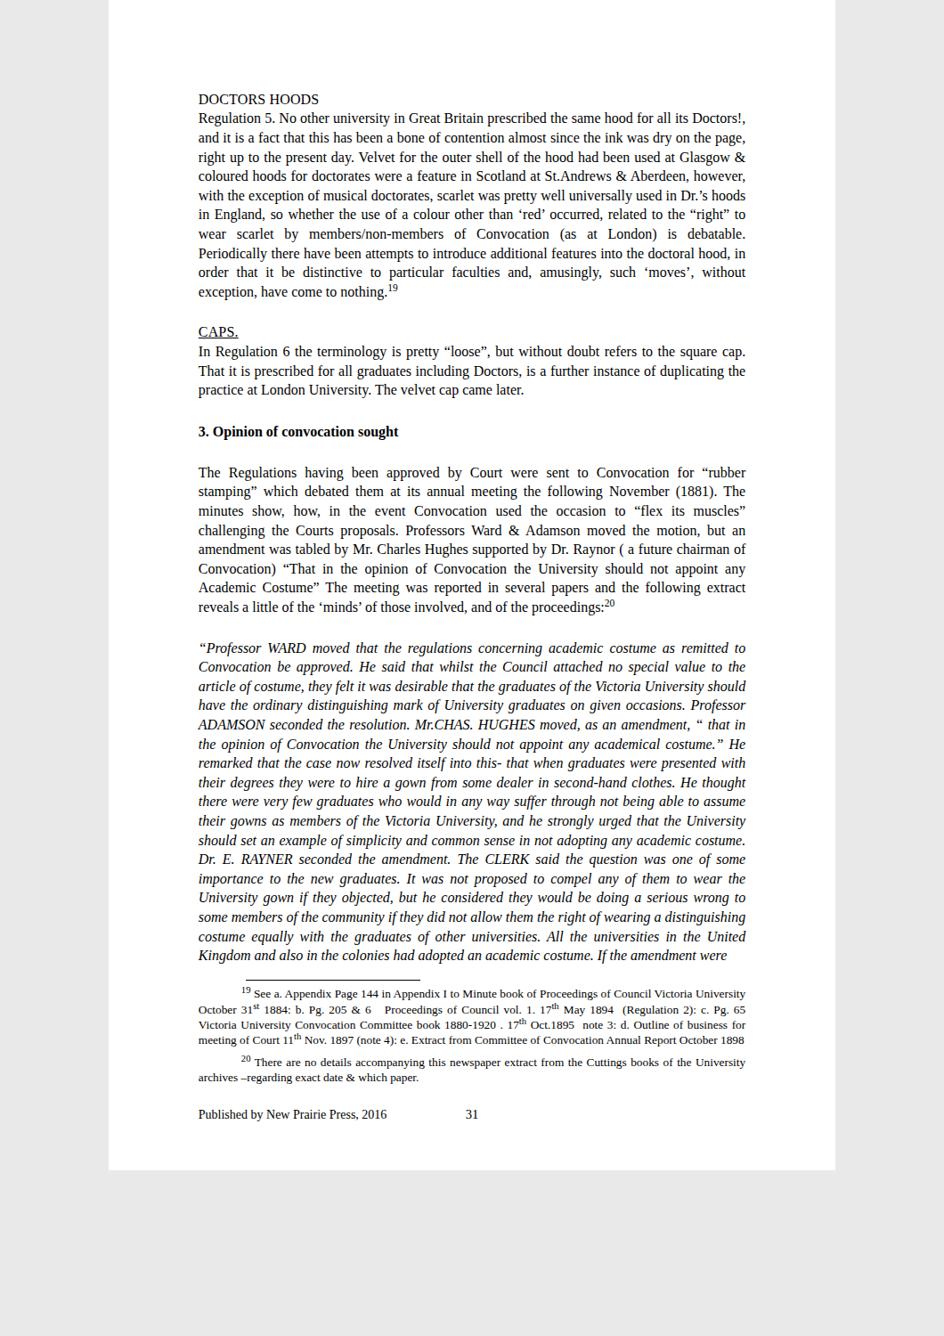DOCTORS HOODS
Regulation 5. No other university in Great Britain prescribed the same hood for all its Doctors!, and it is a fact that this has been a bone of contention almost since the ink was dry on the page, right up to the present day. Velvet for the outer shell of the hood had been used at Glasgow & coloured hoods for doctorates were a feature in Scotland at St.Andrews & Aberdeen, however, with the exception of musical doctorates, scarlet was pretty well universally used in Dr.’s hoods in England, so whether the use of a colour other than ‘red’ occurred, related to the “right” to wear scarlet by members/non-members of Convocation (as at London) is debatable. Periodically there have been attempts to introduce additional features into the doctoral hood, in order that it be distinctive to particular faculties and, amusingly, such ‘moves’, without exception, have come to nothing.19
CAPS.
In Regulation 6 the terminology is pretty “loose”, but without doubt refers to the square cap. That it is prescribed for all graduates including Doctors, is a further instance of duplicating the practice at London University. The velvet cap came later.
3. Opinion of convocation sought
The Regulations having been approved by Court were sent to Convocation for “rubber stamping” which debated them at its annual meeting the following November (1881). The minutes show, how, in the event Convocation used the occasion to “flex its muscles” challenging the Courts proposals. Professors Ward & Adamson moved the motion, but an amendment was tabled by Mr. Charles Hughes supported by Dr. Raynor ( a future chairman of Convocation) “That in the opinion of Convocation the University should not appoint any Academic Costume” The meeting was reported in several papers and the following extract reveals a little of the ‘minds’ of those involved, and of the proceedings:20
“Professor WARD moved that the regulations concerning academic costume as remitted to Convocation be approved. He said that whilst the Council attached no special value to the article of costume, they felt it was desirable that the graduates of the Victoria University should have the ordinary distinguishing mark of University graduates on given occasions. Professor ADAMSON seconded the resolution. Mr.CHAS. HUGHES moved, as an amendment, “ that in the opinion of Convocation the University should not appoint any academical costume.” He remarked that the case now resolved itself into this- that when graduates were presented with their degrees they were to hire a gown from some dealer in second-hand clothes. He thought there were very few graduates who would in any way suffer through not being able to assume their gowns as members of the Victoria University, and he strongly urged that the University should set an example of simplicity and common sense in not adopting any academic costume. Dr. E. RAYNER seconded the amendment. The CLERK said the question was one of some importance to the new graduates. It was not proposed to compel any of them to wear the University gown if they objected, but he considered they would be doing a serious wrong to some members of the community if they did not allow them the right of wearing a distinguishing costume equally with the graduates of other universities. All the universities in the United Kingdom and also in the colonies had adopted an academic costume. If the amendment were
19 See a. Appendix Page 144 in Appendix I to Minute book of Proceedings of Council Victoria University October 31st 1884: b. Pg. 205 & 6 Proceedings of Council vol. 1. 17th May 1894 (Regulation 2): c. Pg. 65 Victoria University Convocation Committee book 1880-1920 . 17th Oct.1895 note 3: d. Outline of business for meeting of Court 11th Nov. 1897 (note 4): e. Extract from Committee of Convocation Annual Report October 1898
20 There are no details accompanying this newspaper extract from the Cuttings books of the University archives –regarding exact date & which paper.
Published by New Prairie Press, 2016
31